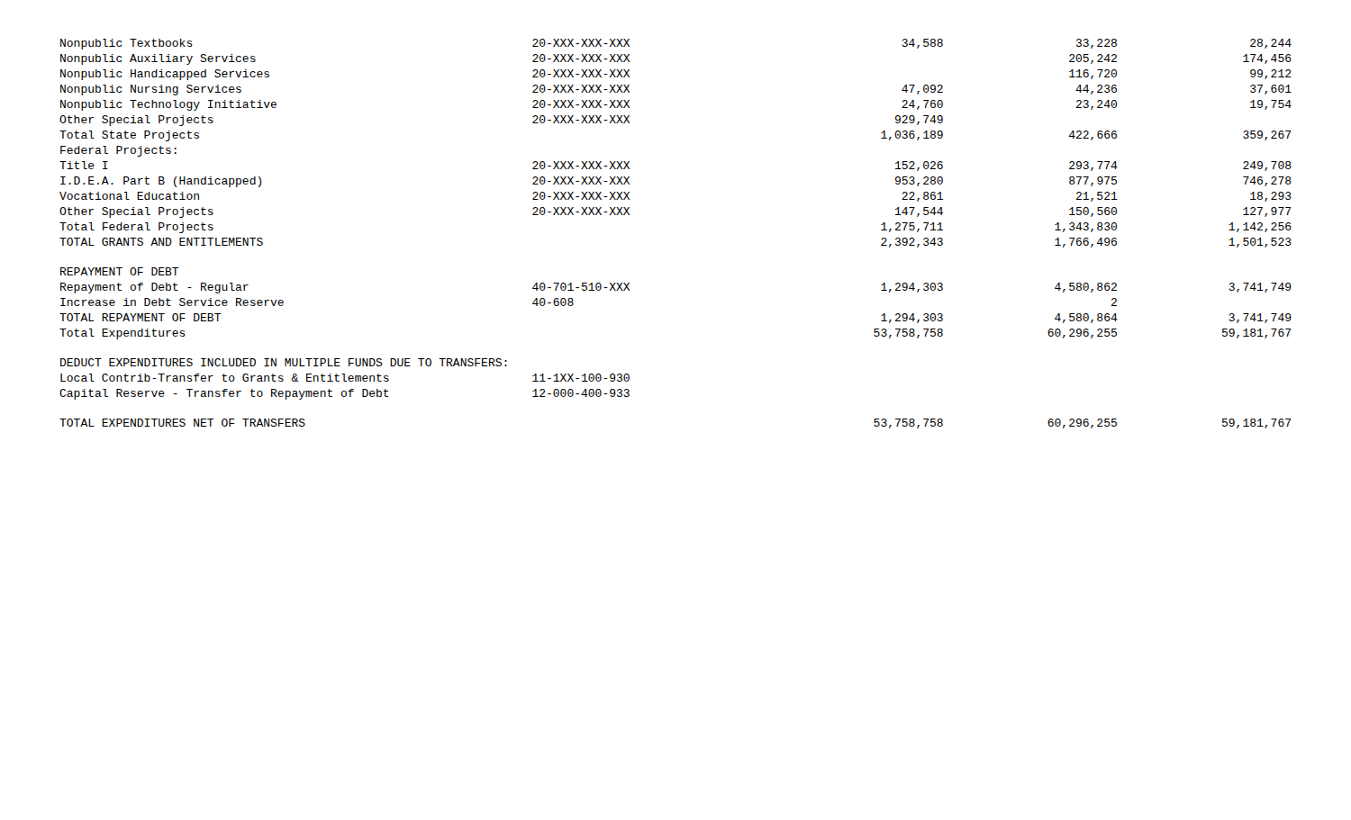| Nonpublic Textbooks | 20-XXX-XXX-XXX | 34,588 | 33,228 | 28,244 |
| Nonpublic Auxiliary Services | 20-XXX-XXX-XXX | | 205,242 | 174,456 |
| Nonpublic Handicapped Services | 20-XXX-XXX-XXX | | 116,720 | 99,212 |
| Nonpublic Nursing Services | 20-XXX-XXX-XXX | 47,092 | 44,236 | 37,601 |
| Nonpublic Technology Initiative | 20-XXX-XXX-XXX | 24,760 | 23,240 | 19,754 |
| Other Special Projects | 20-XXX-XXX-XXX | 929,749 | | |
| Total State Projects | | 1,036,189 | 422,666 | 359,267 |
| Federal Projects: | | | | |
| Title I | 20-XXX-XXX-XXX | 152,026 | 293,774 | 249,708 |
| I.D.E.A. Part B (Handicapped) | 20-XXX-XXX-XXX | 953,280 | 877,975 | 746,278 |
| Vocational Education | 20-XXX-XXX-XXX | 22,861 | 21,521 | 18,293 |
| Other Special Projects | 20-XXX-XXX-XXX | 147,544 | 150,560 | 127,977 |
| Total Federal Projects | | 1,275,711 | 1,343,830 | 1,142,256 |
| TOTAL GRANTS AND ENTITLEMENTS | | 2,392,343 | 1,766,496 | 1,501,523 |
| REPAYMENT OF DEBT | | | | |
| Repayment of Debt - Regular | 40-701-510-XXX | 1,294,303 | 4,580,862 | 3,741,749 |
| Increase in Debt Service Reserve | 40-608 | | 2 | |
| TOTAL REPAYMENT OF DEBT | | 1,294,303 | 4,580,864 | 3,741,749 |
| Total Expenditures | | 53,758,758 | 60,296,255 | 59,181,767 |
| DEDUCT EXPENDITURES INCLUDED IN MULTIPLE FUNDS DUE TO TRANSFERS: | | | |
| Local Contrib-Transfer to Grants & Entitlements | 11-1XX-100-930 | | | |
| Capital Reserve - Transfer to Repayment of Debt | 12-000-400-933 | | | |
| TOTAL EXPENDITURES NET OF TRANSFERS | | 53,758,758 | 60,296,255 | 59,181,767 |